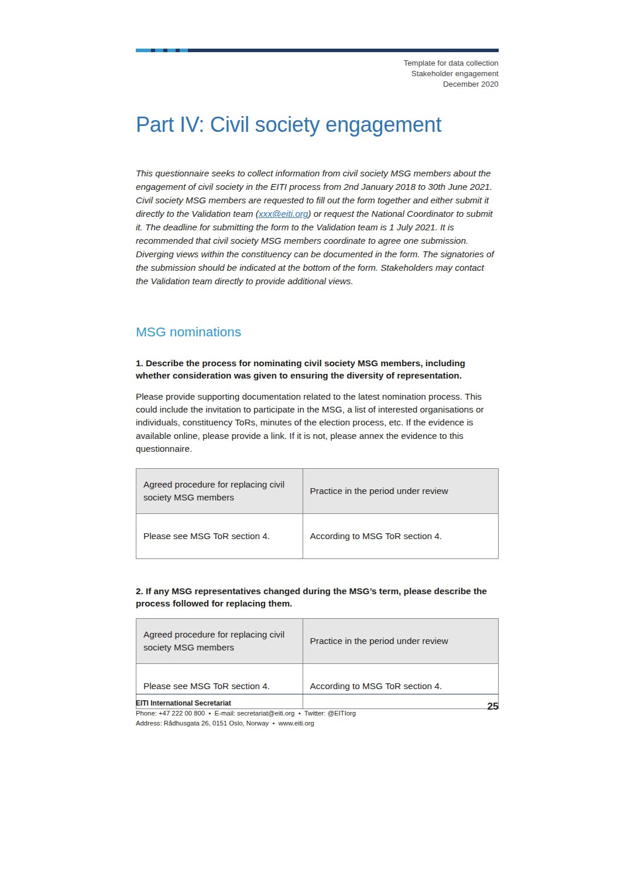Template for data collection
Stakeholder engagement
December 2020
Part IV: Civil society engagement
This questionnaire seeks to collect information from civil society MSG members about the engagement of civil society in the EITI process from 2nd January 2018 to 30th June 2021. Civil society MSG members are requested to fill out the form together and either submit it directly to the Validation team (xxx@eiti.org) or request the National Coordinator to submit it. The deadline for submitting the form to the Validation team is 1 July 2021. It is recommended that civil society MSG members coordinate to agree one submission. Diverging views within the constituency can be documented in the form. The signatories of the submission should be indicated at the bottom of the form. Stakeholders may contact the Validation team directly to provide additional views.
MSG nominations
1. Describe the process for nominating civil society MSG members, including whether consideration was given to ensuring the diversity of representation.
Please provide supporting documentation related to the latest nomination process. This could include the invitation to participate in the MSG, a list of interested organisations or individuals, constituency ToRs, minutes of the election process, etc. If the evidence is available online, please provide a link. If it is not, please annex the evidence to this questionnaire.
| Agreed procedure for replacing civil society MSG members | Practice in the period under review |
| Please see MSG ToR section 4. | According to MSG ToR section 4. |
2. If any MSG representatives changed during the MSG’s term, please describe the process followed for replacing them.
| Agreed procedure for replacing civil society MSG members | Practice in the period under review |
| Please see MSG ToR section 4. | According to MSG ToR section 4. |
EITI International Secretariat
Phone: +47 222 00 800 • E-mail: secretariat@eiti.org • Twitter: @EITIorg
Address: Rådhusgata 26, 0151 Oslo, Norway • www.eiti.org
25